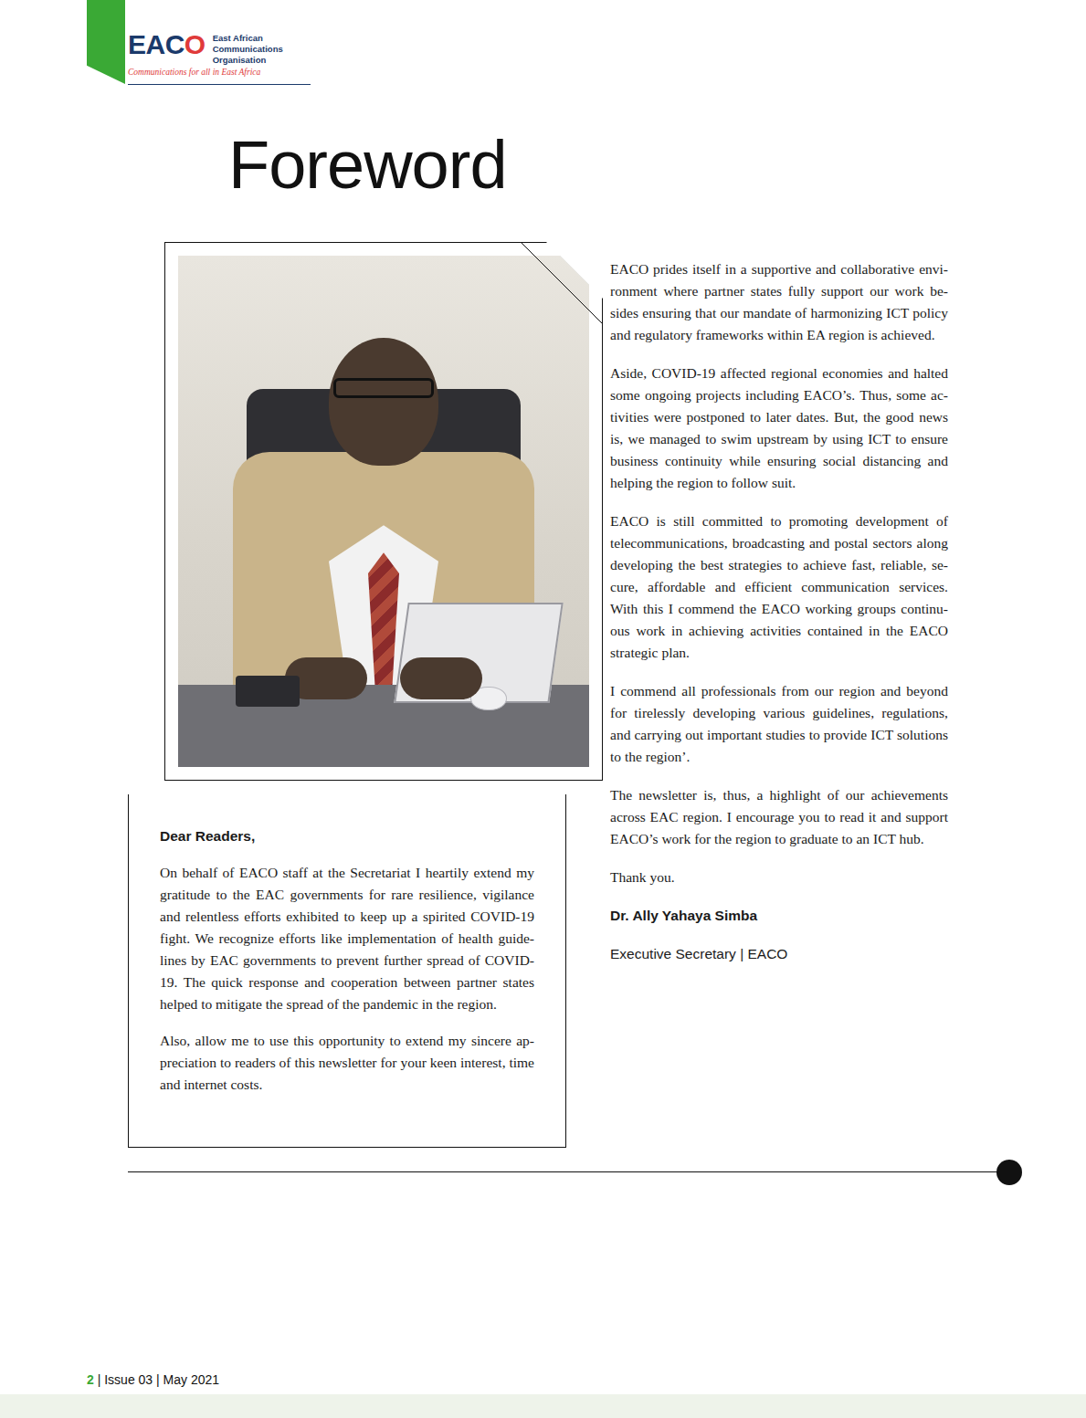EACO East African
Communications
Organisation Communications for all in East Africa
Foreword
Dear Readers,
On behalf of EACO staff at the Secretariat I heartily extend my gratitude to the EAC governments for rare resilience, vigilance and relentless efforts exhibited to keep up a spirited COVID-19 fight. We recognize efforts like implementation of health guidelines by EAC governments to prevent further spread of COVID-19. The quick response and cooperation between partner states helped to mitigate the spread of the pandemic in the region.
Also, allow me to use this opportunity to extend my sincere appreciation to readers of this newsletter for your keen interest, time and internet costs.
EACO prides itself in a supportive and collaborative environment where partner states fully support our work besides ensuring that our mandate of harmonizing ICT policy and regulatory frameworks within EA region is achieved.
Aside, COVID-19 affected regional economies and halted some ongoing projects including EACO’s. Thus, some activities were postponed to later dates. But, the good news is, we managed to swim upstream by using ICT to ensure business continuity while ensuring social distancing and helping the region to follow suit.
EACO is still committed to promoting development of telecommunications, broadcasting and postal sectors along developing the best strategies to achieve fast, reliable, secure, affordable and efficient communication services. With this I commend the EACO working groups continuous work in achieving activities contained in the EACO strategic plan.
I commend all professionals from our region and beyond for tirelessly developing various guidelines, regulations, and carrying out important studies to provide ICT solutions to the region’.
The newsletter is, thus, a highlight of our achievements across EAC region. I encourage you to read it and support EACO’s work for the region to graduate to an ICT hub.
Thank you.
Dr. Ally Yahaya Simba
Executive Secretary | EACO
2 | Issue 03 | May 2021